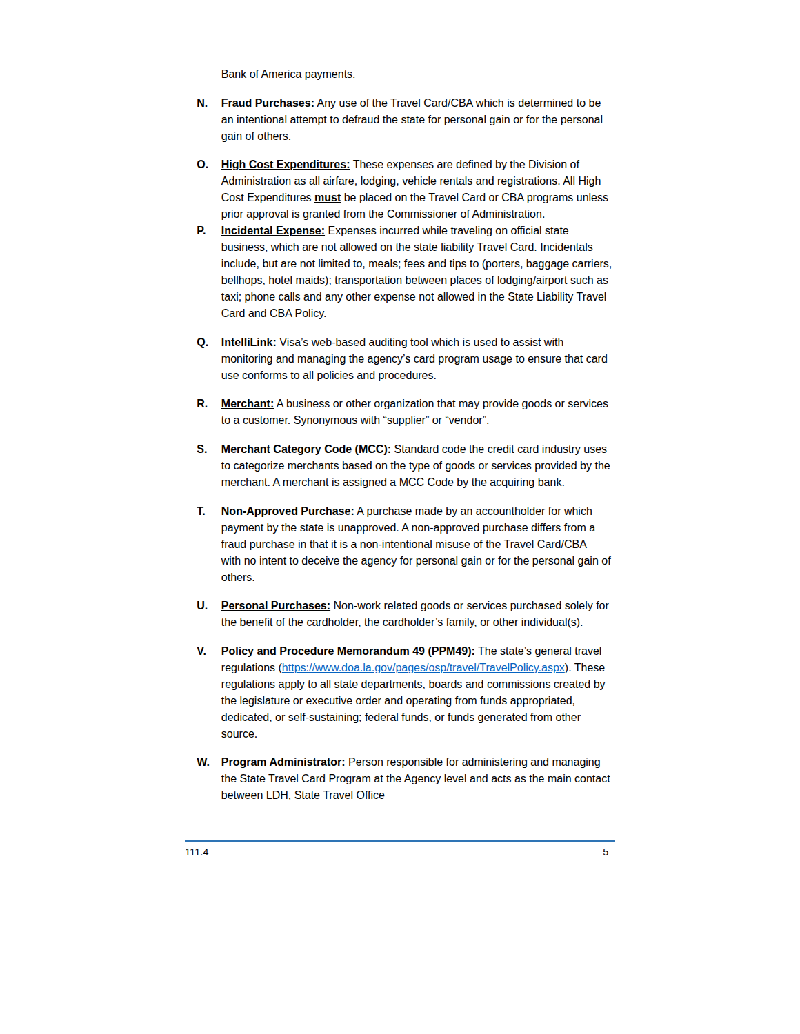Bank of America payments.
N. Fraud Purchases: Any use of the Travel Card/CBA which is determined to be an intentional attempt to defraud the state for personal gain or for the personal gain of others.
O. High Cost Expenditures: These expenses are defined by the Division of Administration as all airfare, lodging, vehicle rentals and registrations. All High Cost Expenditures must be placed on the Travel Card or CBA programs unless prior approval is granted from the Commissioner of Administration.
P. Incidental Expense: Expenses incurred while traveling on official state business, which are not allowed on the state liability Travel Card. Incidentals include, but are not limited to, meals; fees and tips to (porters, baggage carriers, bellhops, hotel maids); transportation between places of lodging/airport such as taxi; phone calls and any other expense not allowed in the State Liability Travel Card and CBA Policy.
Q. IntelliLink: Visa’s web-based auditing tool which is used to assist with monitoring and managing the agency’s card program usage to ensure that card use conforms to all policies and procedures.
R. Merchant: A business or other organization that may provide goods or services to a customer. Synonymous with “supplier” or “vendor”.
S. Merchant Category Code (MCC): Standard code the credit card industry uses to categorize merchants based on the type of goods or services provided by the merchant. A merchant is assigned a MCC Code by the acquiring bank.
T. Non-Approved Purchase: A purchase made by an accountholder for which payment by the state is unapproved. A non-approved purchase differs from a fraud purchase in that it is a non-intentional misuse of the Travel Card/CBA with no intent to deceive the agency for personal gain or for the personal gain of others.
U. Personal Purchases: Non-work related goods or services purchased solely for the benefit of the cardholder, the cardholder’s family, or other individual(s).
V. Policy and Procedure Memorandum 49 (PPM49): The state’s general travel regulations (https://www.doa.la.gov/pages/osp/travel/TravelPolicy.aspx). These regulations apply to all state departments, boards and commissions created by the legislature or executive order and operating from funds appropriated, dedicated, or self-sustaining; federal funds, or funds generated from other source.
W. Program Administrator: Person responsible for administering and managing the State Travel Card Program at the Agency level and acts as the main contact between LDH, State Travel Office
111.4
5